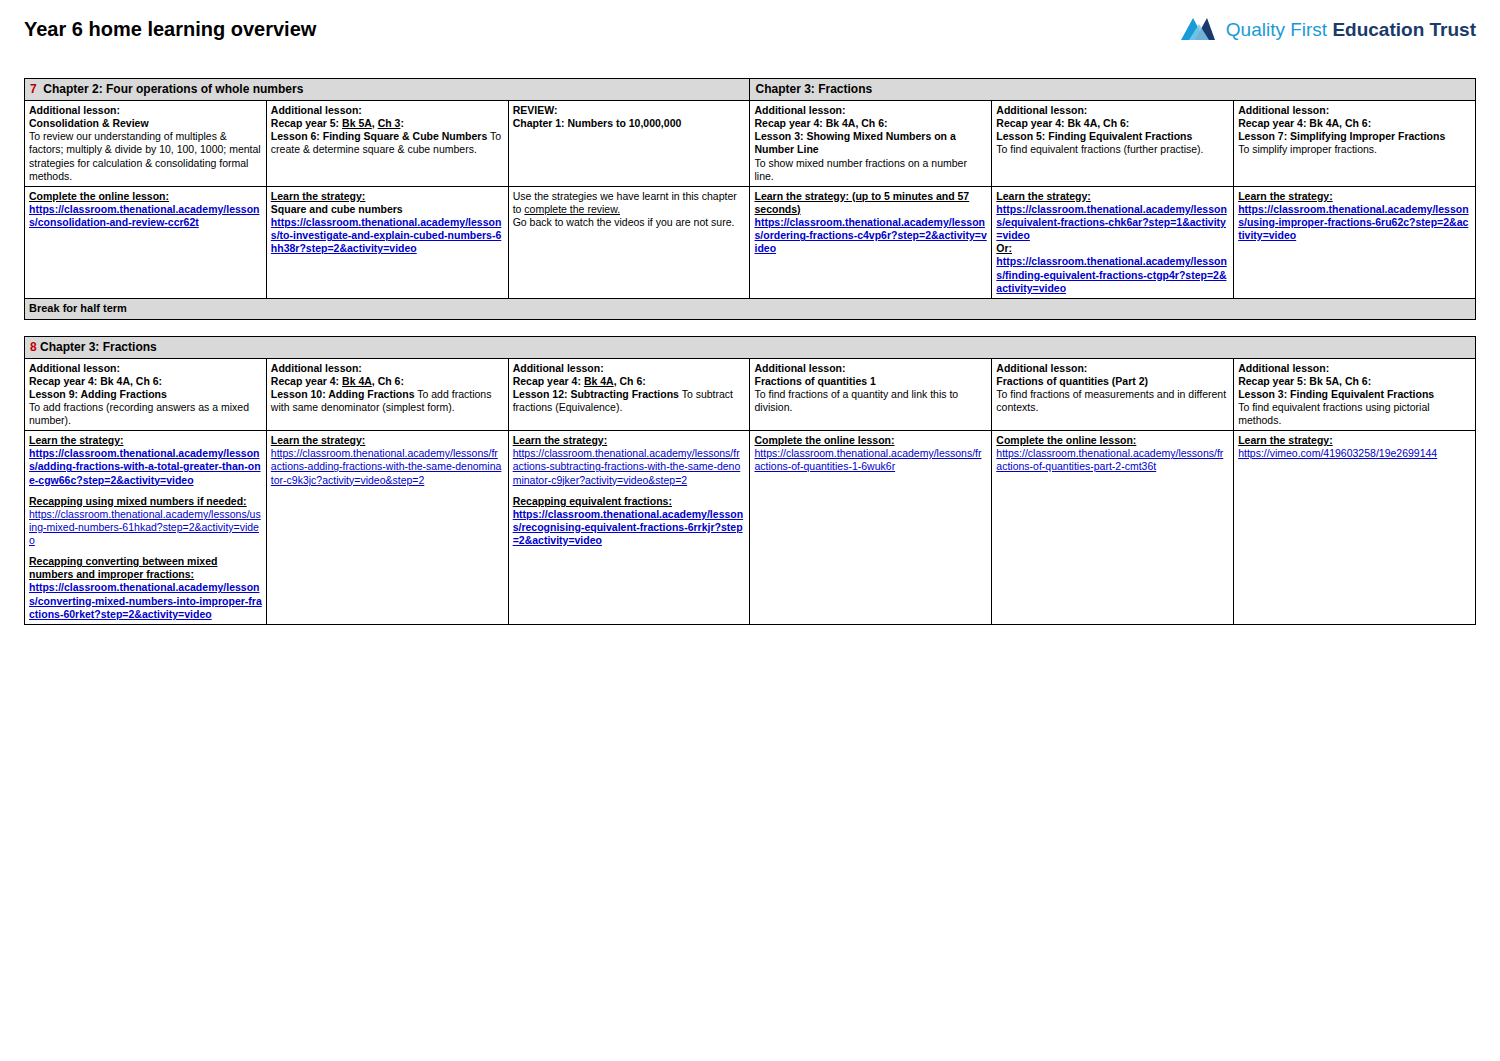Year 6 home learning overview
Quality First Education Trust
| 7 Chapter 2: Four operations of whole numbers | Chapter 3: Fractions |
| Additional lesson: Consolidation & Review To review our understanding of multiples & factors; multiply & divide by 10, 100, 1000; mental strategies for calculation & consolidating formal methods. | Additional lesson: Recap year 5: Bk 5A , Ch 3 : Lesson 6: Finding Square & Cube Numbers To create & determine square & cube numbers. | REVIEW: Chapter 1: Numbers to 10,000,000 | Additional lesson: Recap year 4: Bk 4A, Ch 6: Lesson 3: Showing Mixed Numbers on a Number Line To show mixed number fractions on a number line. | Additional lesson: Recap year 4: Bk 4A, Ch 6: Lesson 5: Finding Equivalent Fractions To find equivalent fractions (further practise). | Additional lesson: Recap year 4: Bk 4A, Ch 6: Lesson 7: Simplifying Improper Fractions To simplify improper fractions. |
| Complete the online lesson: https://classroom.thenational.academy/lessons/consolidation-and-review-ccr62t | Learn the strategy: Square and cube numbers https://classroom.thenational.academy/lessons/to-investigate-and-explain-cubed-numbers-6hh38r?step=2&activity=video | Use the strategies we have learnt in this chapter to complete the review. Go back to watch the videos if you are not sure. | Learn the strategy: (up to 5 minutes and 57 seconds) https://classroom.thenational.academy/lessons/ordering-fractions-c4vp6r?step=2&activity=video | Learn the strategy: https://classroom.thenational.academy/lessons/equivalent-fractions-chk6ar?step=1&activity=video Or: https://classroom.thenational.academy/lessons/finding-equivalent-fractions-ctgp4r?step=2&activity=video | Learn the strategy: https://classroom.thenational.academy/lessons/using-improper-fractions-6ru62c?step=2&activity=video |
| Break for half term |
| 8 Chapter 3: Fractions |
| Additional lesson: Recap year 4: Bk 4A, Ch 6: Lesson 9: Adding Fractions To add fractions (recording answers as a mixed number). | Additional lesson: Recap year 4: Bk 4A , Ch 6: Lesson 10: Adding Fractions To add fractions with same denominator (simplest form). | Additional lesson: Recap year 4: Bk 4A , Ch 6: Lesson 12: Subtracting Fractions To subtract fractions (Equivalence). | Additional lesson: Fractions of quantities 1 To find fractions of a quantity and link this to division. | Additional lesson: Fractions of quantities (Part 2) To find fractions of measurements and in different contexts. | Additional lesson: Recap year 5: Bk 5A, Ch 6: Lesson 3: Finding Equivalent Fractions To find equivalent fractions using pictorial methods. |
| Learn the strategy: https://classroom.thenational.academy/lessons/adding-fractions-with-a-total-greater-than-one-cgw66c?step=2&activity=video Recapping using mixed numbers if needed: https://classroom.thenational.academy/lessons/using-mixed-numbers-61hkad?step=2&activity=video Recapping converting between mixed numbers and improper fractions: https://classroom.thenational.academy/lessons/converting-mixed-numbers-into-improper-fractions-60rket?step=2&activity=video | Learn the strategy: https://classroom.thenational.academy/lessons/fractions-adding-fractions-with-the-same-denominator-c9k3jc?activity=video&step=2 | Learn the strategy: https://classroom.thenational.academy/lessons/fractions-subtracting-fractions-with-the-same-denominator-c9jker?activity=video&step=2 Recapping equivalent fractions: https://classroom.thenational.academy/lessons/recognising-equivalent-fractions-6rrkjr?step=2&activity=video | Complete the online lesson: https://classroom.thenational.academy/lessons/fractions-of-quantities-1-6wuk6r | Complete the online lesson: https://classroom.thenational.academy/lessons/fractions-of-quantities-part-2-cmt36t | Learn the strategy: https://vimeo.com/419603258/19e2699144 |